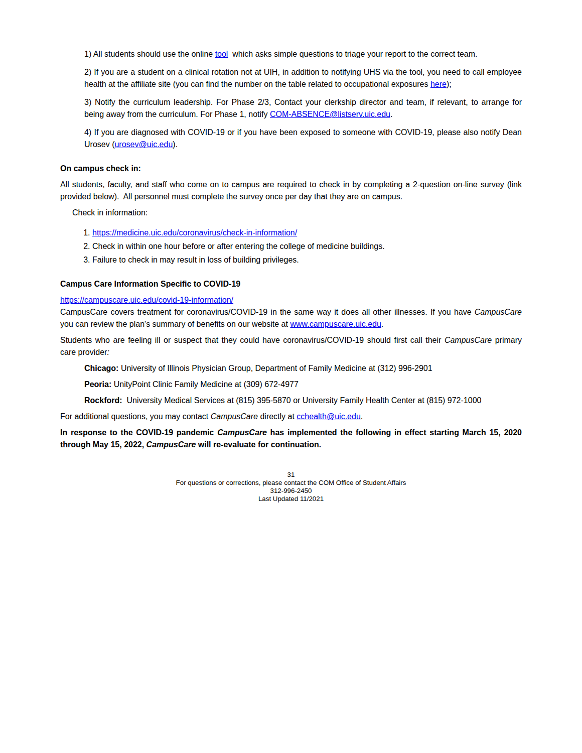1) All students should use the online tool which asks simple questions to triage your report to the correct team.
2) If you are a student on a clinical rotation not at UIH, in addition to notifying UHS via the tool, you need to call employee health at the affiliate site (you can find the number on the table related to occupational exposures here);
3) Notify the curriculum leadership. For Phase 2/3, Contact your clerkship director and team, if relevant, to arrange for being away from the curriculum. For Phase 1, notify COM-ABSENCE@listserv.uic.edu.
4) If you are diagnosed with COVID-19 or if you have been exposed to someone with COVID-19, please also notify Dean Urosev (urosev@uic.edu).
On campus check in:
All students, faculty, and staff who come on to campus are required to check in by completing a 2-question on-line survey (link provided below). All personnel must complete the survey once per day that they are on campus.
Check in information:
https://medicine.uic.edu/coronavirus/check-in-information/
Check in within one hour before or after entering the college of medicine buildings.
Failure to check in may result in loss of building privileges.
Campus Care Information Specific to COVID-19
https://campuscare.uic.edu/covid-19-information/
CampusCare covers treatment for coronavirus/COVID-19 in the same way it does all other illnesses. If you have CampusCare you can review the plan's summary of benefits on our website at www.campuscare.uic.edu.
Students who are feeling ill or suspect that they could have coronavirus/COVID-19 should first call their CampusCare primary care provider:
Chicago: University of Illinois Physician Group, Department of Family Medicine at (312) 996-2901
Peoria: UnityPoint Clinic Family Medicine at (309) 672-4977
Rockford: University Medical Services at (815) 395-5870 or University Family Health Center at (815) 972-1000
For additional questions, you may contact CampusCare directly at cchealth@uic.edu.
In response to the COVID-19 pandemic CampusCare has implemented the following in effect starting March 15, 2020 through May 15, 2022, CampusCare will re-evaluate for continuation.
31
For questions or corrections, please contact the COM Office of Student Affairs
312-996-2450
Last Updated 11/2021